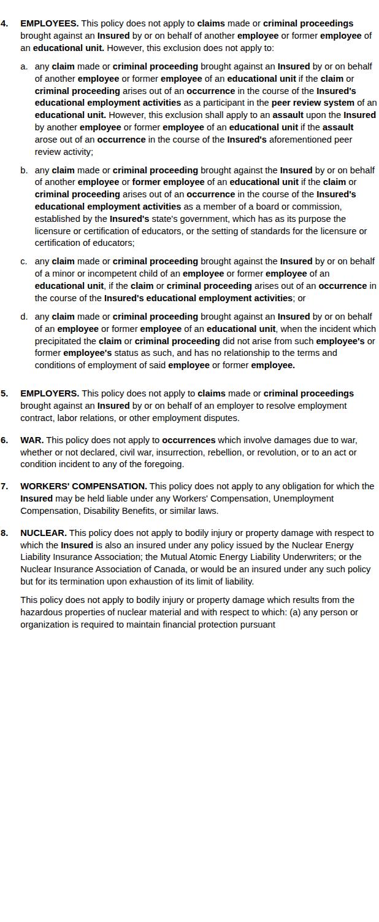4.
EMPLOYEES. This policy does not apply to claims made or criminal proceedings brought against an Insured by or on behalf of another employee or former employee of an educational unit. However, this exclusion does not apply to:
a.
any claim made or criminal proceeding brought against an Insured by or on behalf of another employee or former employee of an educational unit if the claim or criminal proceeding arises out of an occurrence in the course of the Insured's educational employment activities as a participant in the peer review system of an educational unit. However, this exclusion shall apply to an assault upon the Insured by another employee or former employee of an educational unit if the assault arose out of an occurrence in the course of the Insured's aforementioned peer review activity;
b.
any claim made or criminal proceeding brought against the Insured by or on behalf of another employee or former employee of an educational unit if the claim or criminal proceeding arises out of an occurrence in the course of the Insured's educational employment activities as a member of a board or commission, established by the Insured's state's government, which has as its purpose the licensure or certification of educators, or the setting of standards for the licensure or certification of educators;
c.
any claim made or criminal proceeding brought against the Insured by or on behalf of a minor or incompetent child of an employee or former employee of an educational unit, if the claim or criminal proceeding arises out of an occurrence in the course of the Insured's educational employment activities; or
d.
any claim made or criminal proceeding brought against an Insured by or on behalf of an employee or former employee of an educational unit, when the incident which precipitated the claim or criminal proceeding did not arise from such employee's or former employee's status as such, and has no relationship to the terms and conditions of employment of said employee or former employee.
5.
EMPLOYERS. This policy does not apply to claims made or criminal proceedings brought against an Insured by or on behalf of an employer to resolve employment contract, labor relations, or other employment disputes.
6.
WAR. This policy does not apply to occurrences which involve damages due to war, whether or not declared, civil war, insurrection, rebellion, or revolution, or to an act or condition incident to any of the foregoing.
7.
WORKERS' COMPENSATION. This policy does not apply to any obligation for which the Insured may be held liable under any Workers' Compensation, Unemployment Compensation, Disability Benefits, or similar laws.
8.
NUCLEAR. This policy does not apply to bodily injury or property damage with respect to which the Insured is also an insured under any policy issued by the Nuclear Energy Liability Insurance Association; the Mutual Atomic Energy Liability Underwriters; or the Nuclear Insurance Association of Canada, or would be an insured under any such policy but for its termination upon exhaustion of its limit of liability.
This policy does not apply to bodily injury or property damage which results from the hazardous properties of nuclear material and with respect to which: (a) any person or organization is required to maintain financial protection pursuant